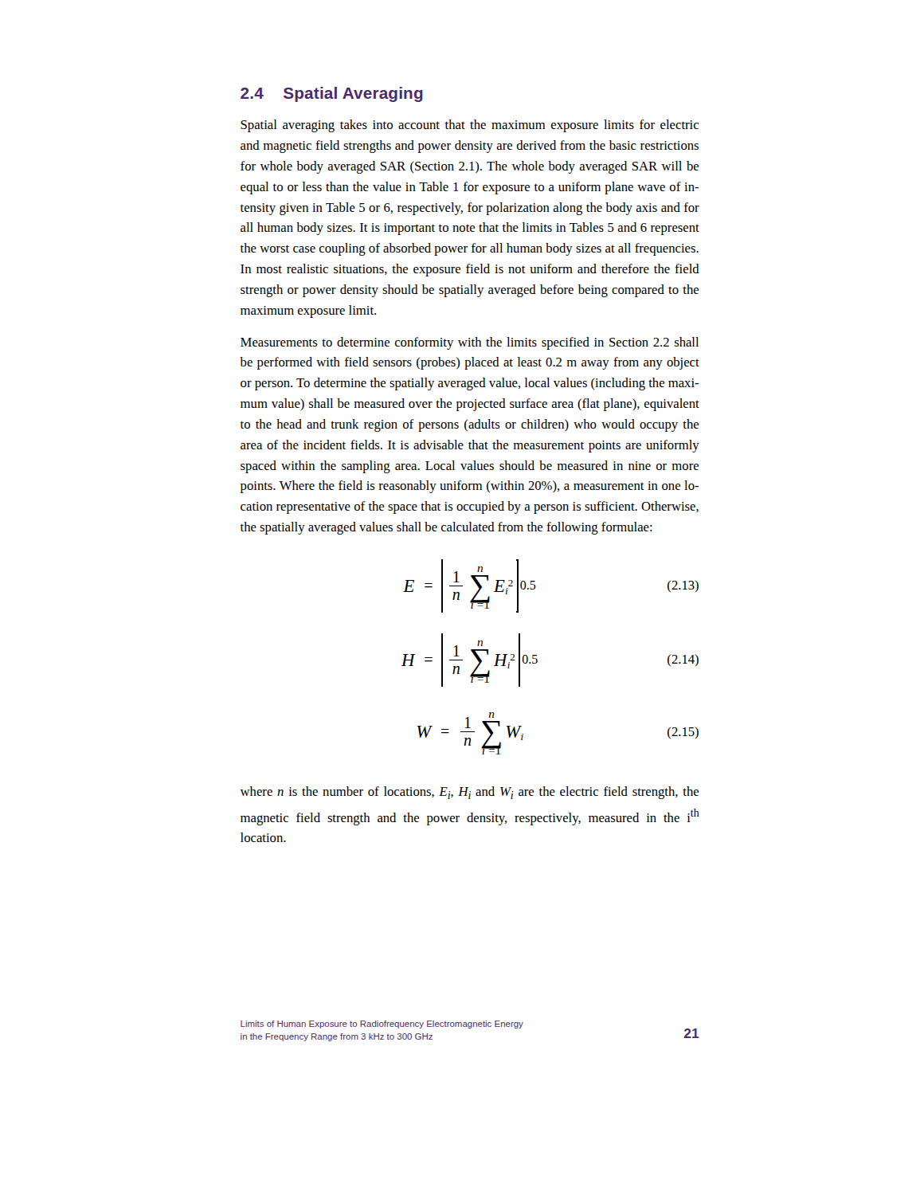2.4 Spatial Averaging
Spatial averaging takes into account that the maximum exposure limits for electric and magnetic field strengths and power density are derived from the basic restrictions for whole body averaged SAR (Section 2.1). The whole body averaged SAR will be equal to or less than the value in Table 1 for exposure to a uniform plane wave of intensity given in Table 5 or 6, respectively, for polarization along the body axis and for all human body sizes. It is important to note that the limits in Tables 5 and 6 represent the worst case coupling of absorbed power for all human body sizes at all frequencies. In most realistic situations, the exposure field is not uniform and therefore the field strength or power density should be spatially averaged before being compared to the maximum exposure limit.
Measurements to determine conformity with the limits specified in Section 2.2 shall be performed with field sensors (probes) placed at least 0.2 m away from any object or person. To determine the spatially averaged value, local values (including the maximum value) shall be measured over the projected surface area (flat plane), equivalent to the head and trunk region of persons (adults or children) who would occupy the area of the incident fields. It is advisable that the measurement points are uniformly spaced within the sampling area. Local values should be measured in nine or more points. Where the field is reasonably uniform (within 20%), a measurement in one location representative of the space that is occupied by a person is sufficient. Otherwise, the spatially averaged values shall be calculated from the following formulae:
E = 1 n n ∑ i =1 Ei2 0.5
(2.13)
H = 1 n n ∑ i =1 Hi2 0.5
(2.14)
W = 1 n n ∑ i =1 Wi
(2.15)
where n is the number of locations, Ei, Hi and Wi are the electric field strength, the magnetic field strength and the power density, respectively, measured in the ith location.
Limits of Human Exposure to Radiofrequency Electromagnetic Energy
in the Frequency Range from 3 kHz to 300 GHz
21